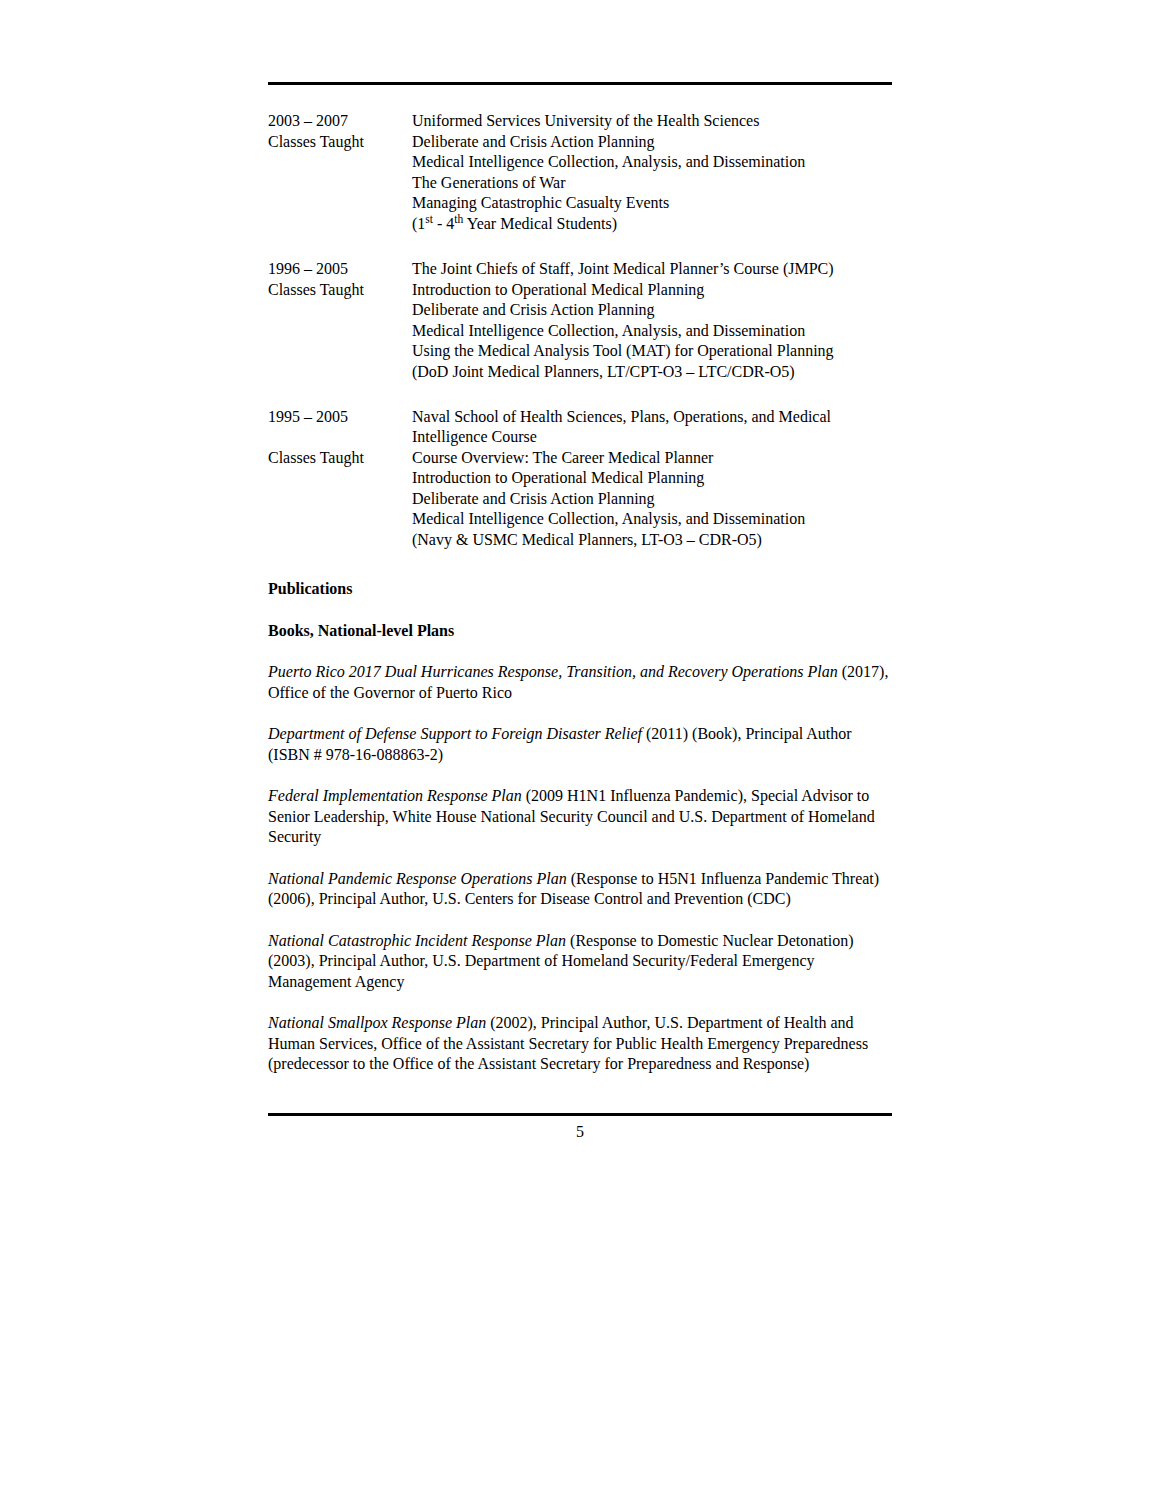2003 – 2007
Uniformed Services University of the Health Sciences
Classes Taught
Deliberate and Crisis Action Planning
Medical Intelligence Collection, Analysis, and Dissemination
The Generations of War
Managing Catastrophic Casualty Events
(1st - 4th Year Medical Students)
1996 – 2005
The Joint Chiefs of Staff, Joint Medical Planner’s Course (JMPC)
Classes Taught
Introduction to Operational Medical Planning
Deliberate and Crisis Action Planning
Medical Intelligence Collection, Analysis, and Dissemination
Using the Medical Analysis Tool (MAT) for Operational Planning
(DoD Joint Medical Planners, LT/CPT-O3 – LTC/CDR-O5)
1995 – 2005
Naval School of Health Sciences, Plans, Operations, and Medical Intelligence Course
Classes Taught
Course Overview: The Career Medical Planner
Introduction to Operational Medical Planning
Deliberate and Crisis Action Planning
Medical Intelligence Collection, Analysis, and Dissemination
(Navy & USMC Medical Planners, LT-O3 – CDR-O5)
Publications
Books, National-level Plans
Puerto Rico 2017 Dual Hurricanes Response, Transition, and Recovery Operations Plan (2017), Office of the Governor of Puerto Rico
Department of Defense Support to Foreign Disaster Relief (2011) (Book), Principal Author (ISBN # 978-16-088863-2)
Federal Implementation Response Plan (2009 H1N1 Influenza Pandemic), Special Advisor to Senior Leadership, White House National Security Council and U.S. Department of Homeland Security
National Pandemic Response Operations Plan (Response to H5N1 Influenza Pandemic Threat) (2006), Principal Author, U.S. Centers for Disease Control and Prevention (CDC)
National Catastrophic Incident Response Plan (Response to Domestic Nuclear Detonation) (2003), Principal Author, U.S. Department of Homeland Security/Federal Emergency Management Agency
National Smallpox Response Plan (2002), Principal Author, U.S. Department of Health and Human Services, Office of the Assistant Secretary for Public Health Emergency Preparedness (predecessor to the Office of the Assistant Secretary for Preparedness and Response)
5